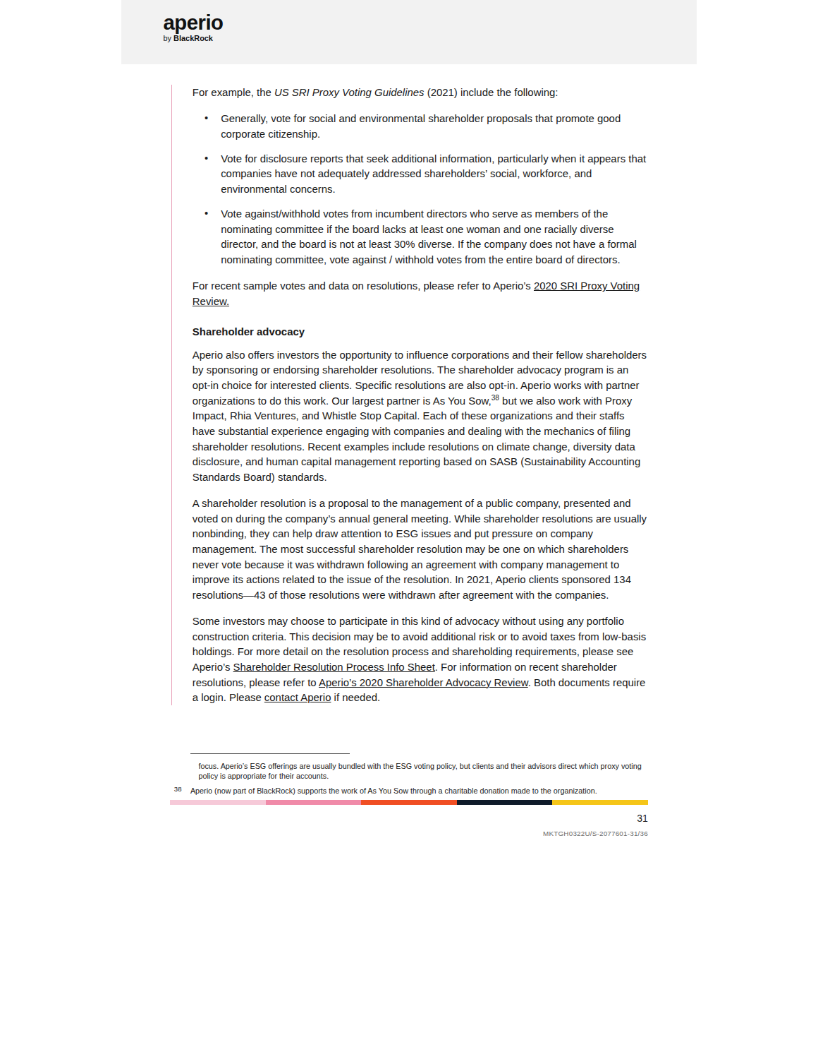aperio by BlackRock
For example, the US SRI Proxy Voting Guidelines (2021) include the following:
Generally, vote for social and environmental shareholder proposals that promote good corporate citizenship.
Vote for disclosure reports that seek additional information, particularly when it appears that companies have not adequately addressed shareholders’ social, workforce, and environmental concerns.
Vote against/withhold votes from incumbent directors who serve as members of the nominating committee if the board lacks at least one woman and one racially diverse director, and the board is not at least 30% diverse. If the company does not have a formal nominating committee, vote against / withhold votes from the entire board of directors.
For recent sample votes and data on resolutions, please refer to Aperio’s 2020 SRI Proxy Voting Review.
Shareholder advocacy
Aperio also offers investors the opportunity to influence corporations and their fellow shareholders by sponsoring or endorsing shareholder resolutions. The shareholder advocacy program is an opt-in choice for interested clients. Specific resolutions are also opt-in. Aperio works with partner organizations to do this work. Our largest partner is As You Sow,38 but we also work with Proxy Impact, Rhia Ventures, and Whistle Stop Capital. Each of these organizations and their staffs have substantial experience engaging with companies and dealing with the mechanics of filing shareholder resolutions. Recent examples include resolutions on climate change, diversity data disclosure, and human capital management reporting based on SASB (Sustainability Accounting Standards Board) standards.
A shareholder resolution is a proposal to the management of a public company, presented and voted on during the company’s annual general meeting. While shareholder resolutions are usually nonbinding, they can help draw attention to ESG issues and put pressure on company management. The most successful shareholder resolution may be one on which shareholders never vote because it was withdrawn following an agreement with company management to improve its actions related to the issue of the resolution. In 2021, Aperio clients sponsored 134 resolutions—43 of those resolutions were withdrawn after agreement with the companies.
Some investors may choose to participate in this kind of advocacy without using any portfolio construction criteria. This decision may be to avoid additional risk or to avoid taxes from low-basis holdings. For more detail on the resolution process and shareholding requirements, please see Aperio’s Shareholder Resolution Process Info Sheet. For information on recent shareholder resolutions, please refer to Aperio’s 2020 Shareholder Advocacy Review. Both documents require a login. Please contact Aperio if needed.
focus. Aperio’s ESG offerings are usually bundled with the ESG voting policy, but clients and their advisors direct which proxy voting policy is appropriate for their accounts.
38 Aperio (now part of BlackRock) supports the work of As You Sow through a charitable donation made to the organization.
31
MKTGH0322U/S-2077601-31/36